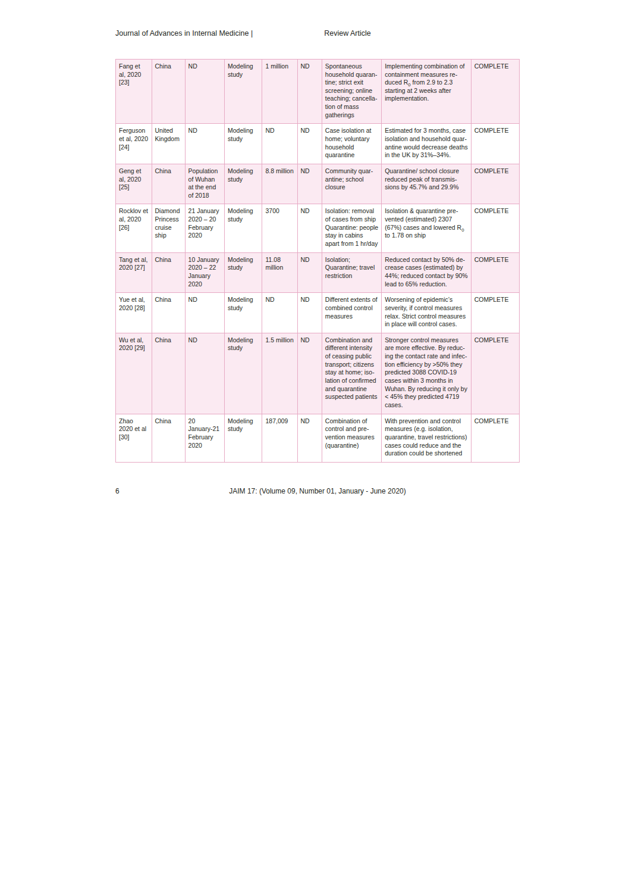Journal of Advances in Internal Medicine | Review Article
| Fang et al, 2020 [23] | China | ND | Modeling study | 1 million | ND | Spontaneous household quarantine; strict exit screening; online teaching; cancellation of mass gatherings | Implementing combination of containment measures reduced R 0 from 2.9 to 2.3 starting at 2 weeks after implementation. | COMPLETE |
| Ferguson et al, 2020 [24] | United Kingdom | ND | Modeling study | ND | ND | Case isolation at home; voluntary household quarantine | Estimated for 3 months, case isolation and household quarantine would decrease deaths in the UK by 31%–34%. | COMPLETE |
| Geng et al, 2020 [25] | China | Population of Wuhan at the end of 2018 | Modeling study | 8.8 million | ND | Community quarantine; school closure | Quarantine/ school closure reduced peak of transmissions by 45.7% and 29.9% | COMPLETE |
| Rocklov et al, 2020 [26] | Diamond Princess cruise ship | 21 January 2020 – 20 February 2020 | Modeling study | 3700 | ND | Isolation: removal of cases from ship Quarantine: people stay in cabins apart from 1 hr/day | Isolation & quarantine prevented (estimated) 2307 (67%) cases and lowered R 0 to 1.78 on ship | COMPLETE |
| Tang et al, 2020 [27] | China | 10 January 2020 – 22 January 2020 | Modeling study | 11.08 million | ND | Isolation; Quarantine; travel restriction | Reduced contact by 50% decrease cases (estimated) by 44%; reduced contact by 90% lead to 65% reduction. | COMPLETE |
| Yue et al, 2020 [28] | China | ND | Modeling study | ND | ND | Different extents of combined control measures | Worsening of epidemic’s severity, if control measures relax. Strict control measures in place will control cases. | COMPLETE |
| Wu et al, 2020 [29] | China | ND | Modeling study | 1.5 million | ND | Combination and different intensity of ceasing public transport; citizens stay at home; isolation of confirmed and quarantine suspected patients | Stronger control measures are more effective. By reducing the contact rate and infection efficiency by >50% they predicted 3088 COVID-19 cases within 3 months in Wuhan. By reducing it only by < 45% they predicted 4719 cases. | COMPLETE |
| Zhao 2020 et al [30] | China | 20 January-21 February 2020 | Modeling study | 187,009 | ND | Combination of control and prevention measures (quarantine) | With prevention and control measures (e.g. isolation, quarantine, travel restrictions) cases could reduce and the duration could be shortened | COMPLETE |
6
JAIM 17: (Volume 09, Number 01, January - June 2020)